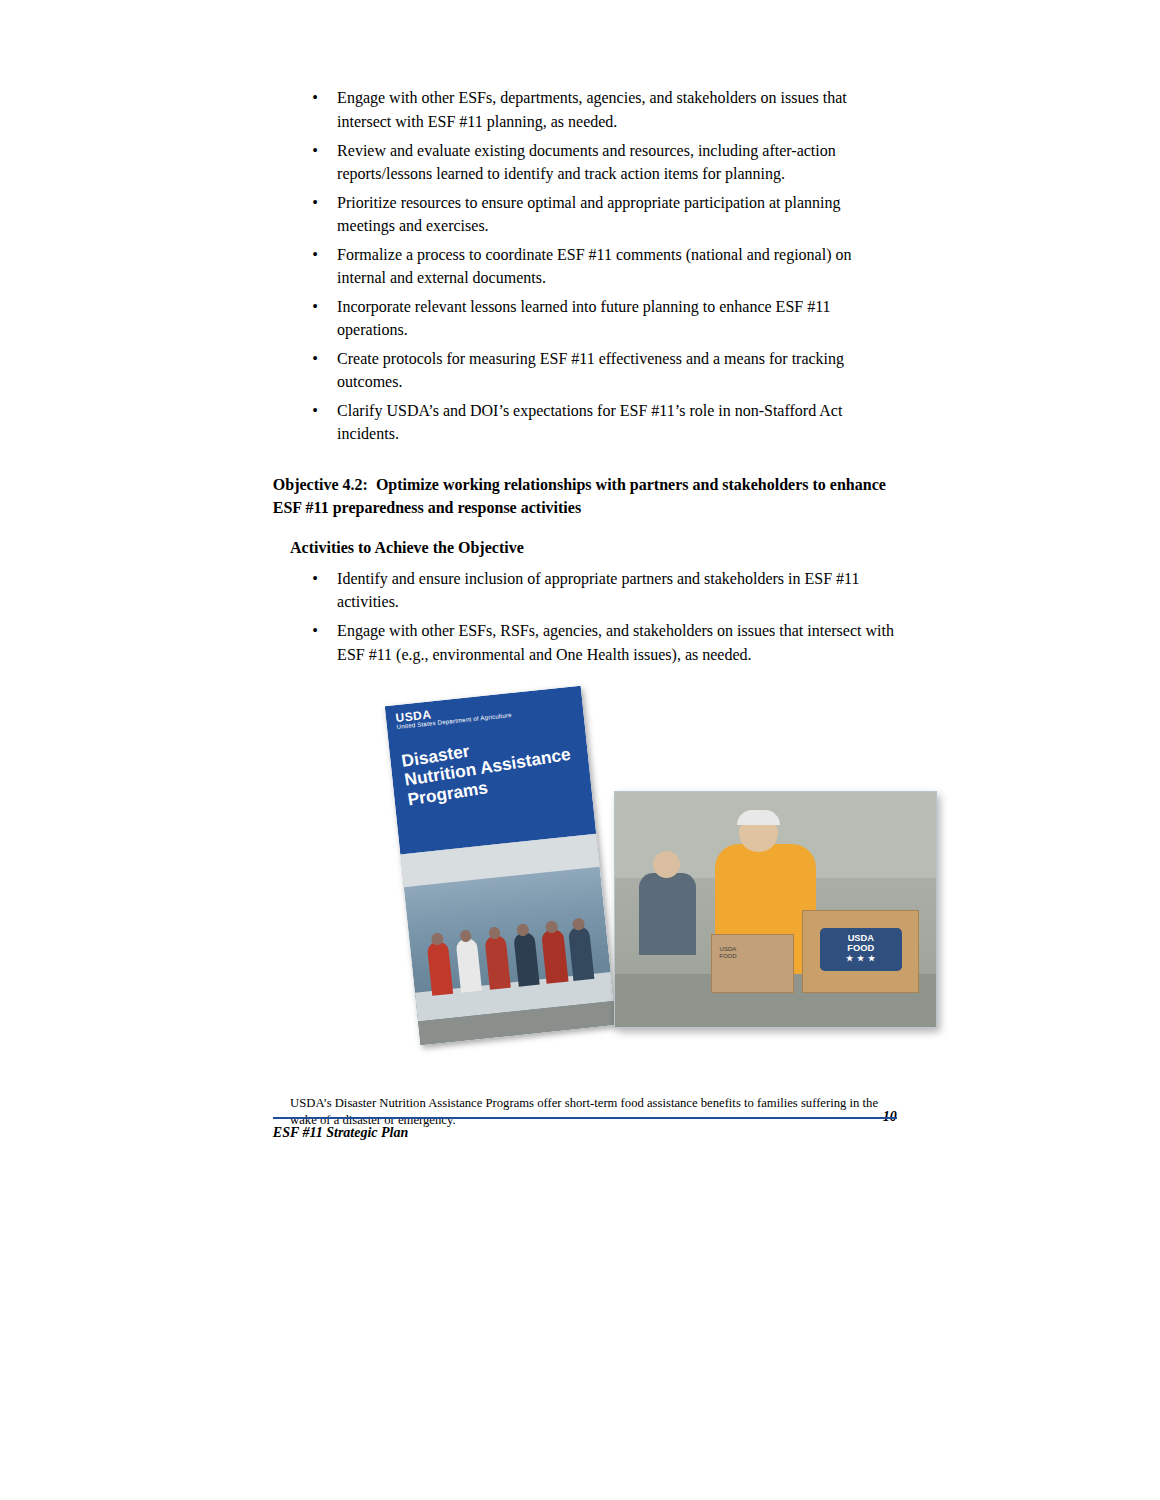Engage with other ESFs, departments, agencies, and stakeholders on issues that intersect with ESF #11 planning, as needed.
Review and evaluate existing documents and resources, including after-action reports/lessons learned to identify and track action items for planning.
Prioritize resources to ensure optimal and appropriate participation at planning meetings and exercises.
Formalize a process to coordinate ESF #11 comments (national and regional) on internal and external documents.
Incorporate relevant lessons learned into future planning to enhance ESF #11 operations.
Create protocols for measuring ESF #11 effectiveness and a means for tracking outcomes.
Clarify USDA’s and DOI’s expectations for ESF #11’s role in non-Stafford Act incidents.
Objective 4.2: Optimize working relationships with partners and stakeholders to enhance ESF #11 preparedness and response activities
Activities to Achieve the Objective
Identify and ensure inclusion of appropriate partners and stakeholders in ESF #11 activities.
Engage with other ESFs, RSFs, agencies, and stakeholders on issues that intersect with ESF #11 (e.g., environmental and One Health issues), as needed.
USDA United States Department of Agriculture
Disaster
Nutrition Assistance
Programs
USDA
FOOD
USDA
FOOD
★ ★ ★
USDA’s Disaster Nutrition Assistance Programs offer short-term food assistance benefits to families suffering in the wake of a disaster or emergency.
10
ESF #11 Strategic Plan